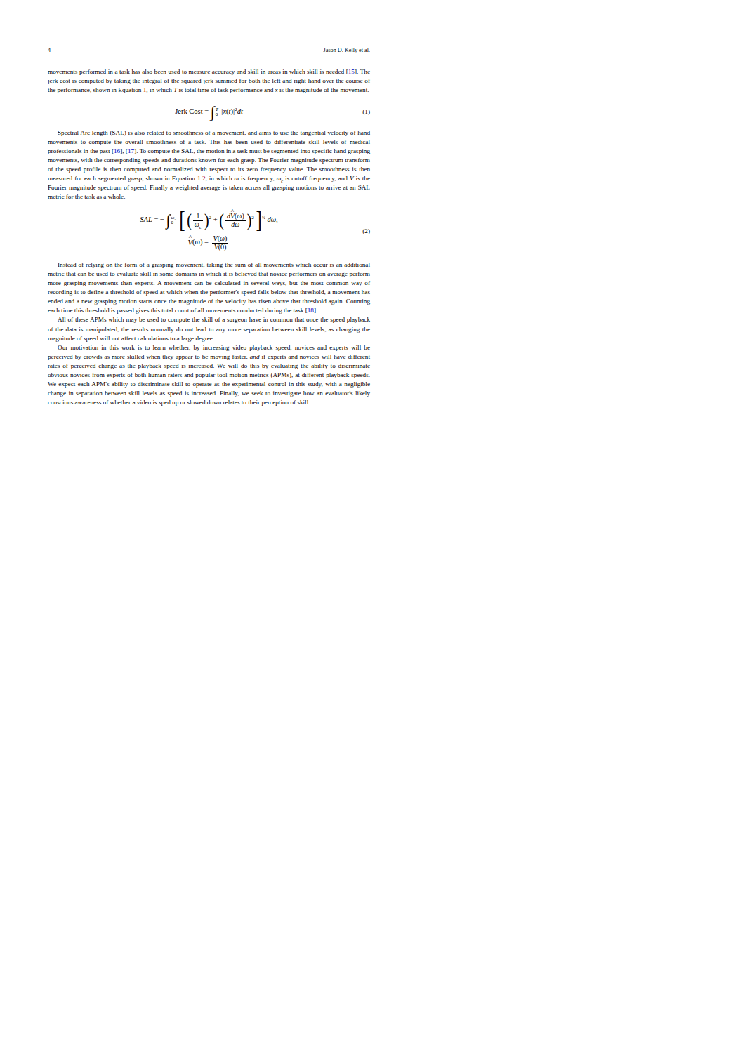4 Jason D. Kelly et al.
movements performed in a task has also been used to measure accuracy and skill in areas in which skill is needed [15]. The jerk cost is computed by taking the integral of the squared jerk summed for both the left and right hand over the course of the performance, shown in Equation 1, in which T is total time of task performance and x is the magnitude of the movement.
Jerk Cost = ∫T 0 |x(t)|2dt (1)
Spectral Arc length (SAL) is also related to smoothness of a movement, and aims to use the tangential velocity of hand movements to compute the overall smoothness of a task. This has been used to differentiate skill levels of medical professionals in the past [16], [17]. To compute the SAL, the motion in a task must be segmented into specific hand grasping movements, with the corresponding speeds and durations known for each grasp. The Fourier magnitude spectrum transform of the speed profile is then computed and normalized with respect to its zero frequency value. The smoothness is then measured for each segmented grasp, shown in Equation 1.2, in which ω is frequency, ωc is cutoff frequency, and V is the Fourier magnitude spectrum of speed. Finally a weighted average is taken across all grasping motions to arrive at an SAL metric for the task as a whole.
SAL = − ∫ωc 0 [ (1 ωc)2 + (dV(ω) dω)2 ] ½ dω,
V(ω) = V(ω) V(0) (2)
Instead of relying on the form of a grasping movement, taking the sum of all movements which occur is an additional metric that can be used to evaluate skill in some domains in which it is believed that novice performers on average perform more grasping movements than experts. A movement can be calculated in several ways, but the most common way of recording is to define a threshold of speed at which when the performer's speed falls below that threshold, a movement has ended and a new grasping motion starts once the magnitude of the velocity has risen above that threshold again. Counting each time this threshold is passed gives this total count of all movements conducted during the task [18].
All of these APMs which may be used to compute the skill of a surgeon have in common that once the speed playback of the data is manipulated, the results normally do not lead to any more separation between skill levels, as changing the magnitude of speed will not affect calculations to a large degree.
Our motivation in this work is to learn whether, by increasing video playback speed, novices and experts will be perceived by crowds as more skilled when they appear to be moving faster, and if experts and novices will have different rates of perceived change as the playback speed is increased. We will do this by evaluating the ability to discriminate obvious novices from experts of both human raters and popular tool motion metrics (APMs), at different playback speeds. We expect each APM's ability to discriminate skill to operate as the experimental control in this study, with a negligible change in separation between skill levels as speed is increased. Finally, we seek to investigate how an evaluator's likely conscious awareness of whether a video is sped up or slowed down relates to their perception of skill.